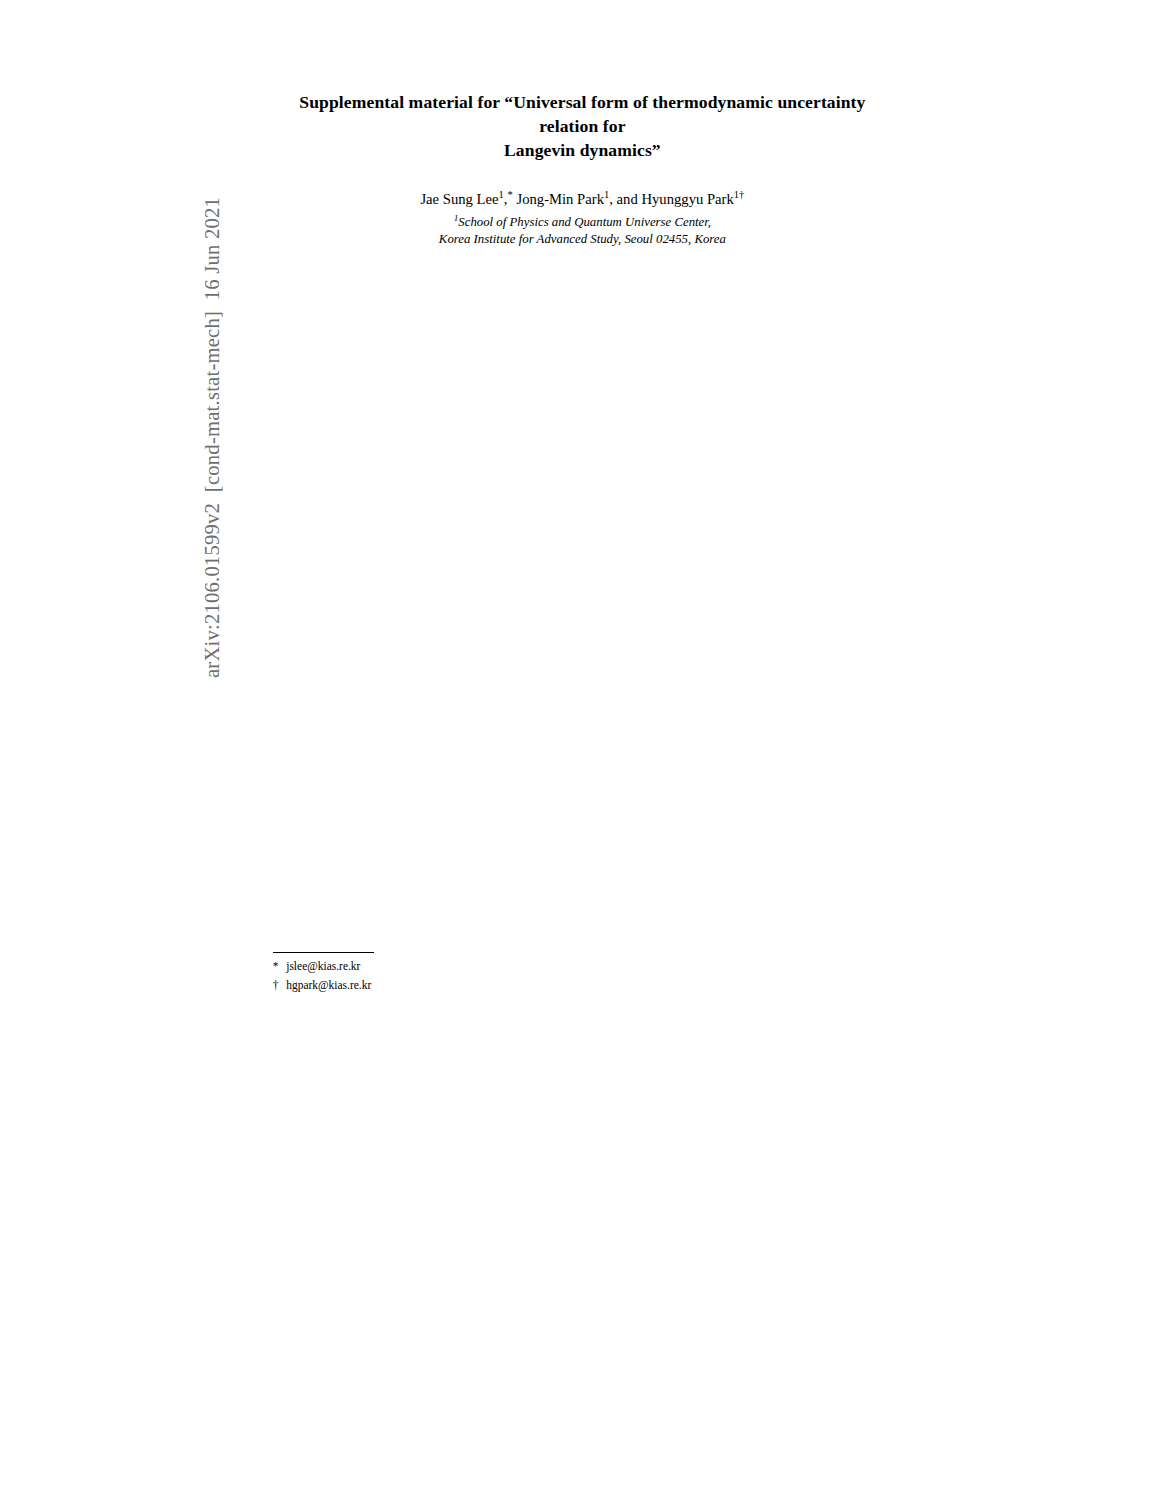arXiv:2106.01599v2 [cond-mat.stat-mech] 16 Jun 2021
Supplemental material for “Universal form of thermodynamic uncertainty relation for
Langevin dynamics”
Jae Sung Lee1,* Jong-Min Park1, and Hyunggyu Park1†
1School of Physics and Quantum Universe Center,
Korea Institute for Advanced Study, Seoul 02455, Korea
*jslee@kias.re.kr
†hgpark@kias.re.kr